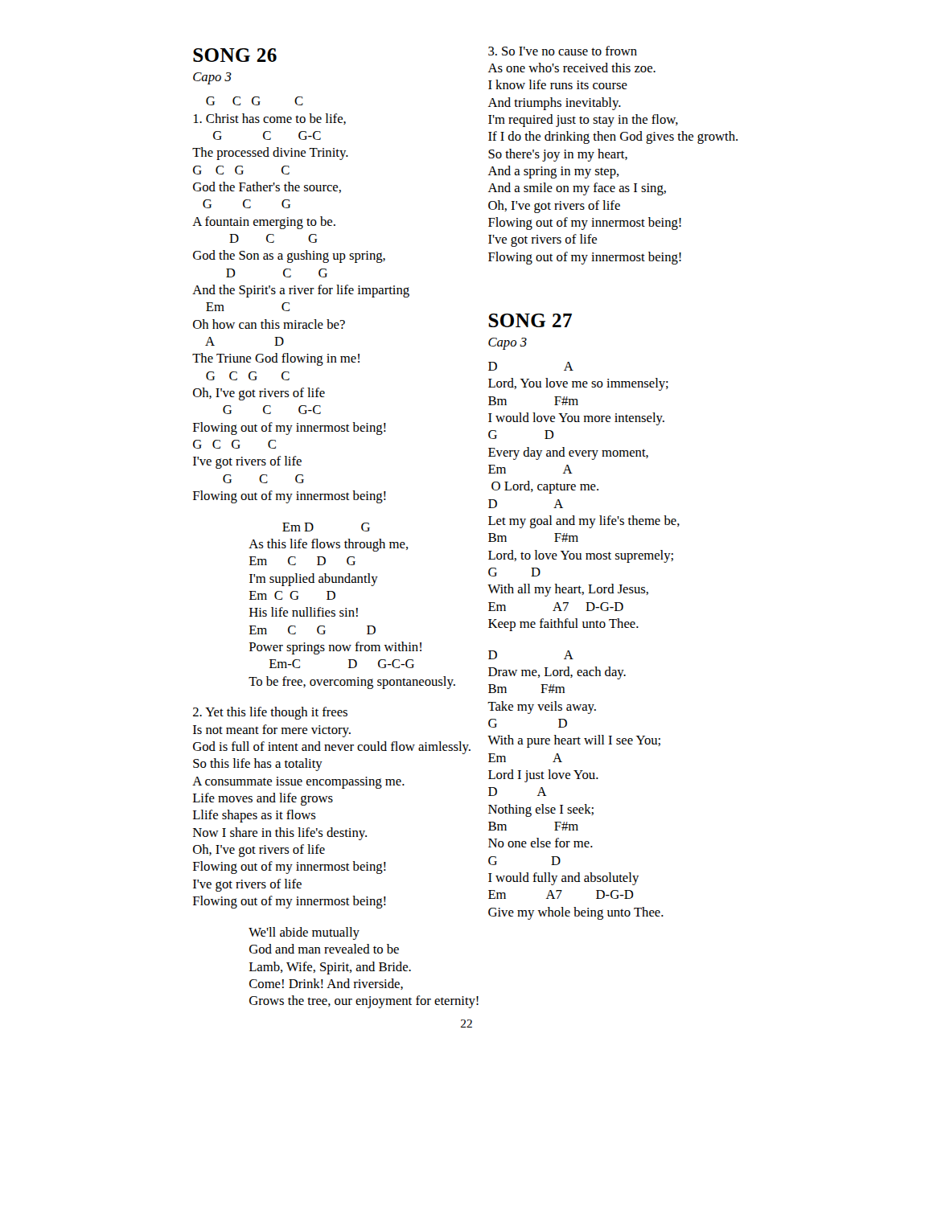SONG 26
Capo 3
    G     C   G          C
1. Christ has come to be life,
      G            C        G-C
The processed divine Trinity.
G    C   G           C
God the Father's the source,
   G         C         G
A fountain emerging to be.
           D        C          G
God the Son as a gushing up spring,
          D              C        G
And the Spirit's a river for life imparting
    Em                 C
Oh how can this miracle be?
    A                  D
The Triune God flowing in me!
    G    C   G       C
Oh, I've got rivers of life
         G         C        G-C
Flowing out of my innermost being!
G   C   G        C
I've got rivers of life
         G        C        G
Flowing out of my innermost being!
          Em D              G
As this life flows through me,
Em      C      D      G
I'm supplied abundantly
Em  C  G        D
His life nullifies sin!
Em      C      G            D
Power springs now from within!
      Em-C              D      G-C-G
To be free, overcoming spontaneously.
2. Yet this life though it frees
Is not meant for mere victory.
God is full of intent and never could flow aimlessly.
So this life has a totality
A consummate issue encompassing me.
Life moves and life grows
Llife shapes as it flows
Now I share in this life's destiny.
Oh, I've got rivers of life
Flowing out of my innermost being!
I've got rivers of life
Flowing out of my innermost being!
We'll abide mutually
God and man revealed to be
Lamb, Wife, Spirit, and Bride.
Come! Drink! And riverside,
Grows the tree, our enjoyment for eternity!
3. So I've no cause to frown
As one who's received this zoe.
I know life runs its course
And triumphs inevitably.
I'm required just to stay in the flow,
If I do the drinking then God gives the growth.
So there's joy in my heart,
And a spring in my step,
And a smile on my face as I sing,
Oh, I've got rivers of life
Flowing out of my innermost being!
I've got rivers of life
Flowing out of my innermost being!
SONG 27
Capo 3
D                    A
Lord, You love me so immensely;
Bm              F#m
I would love You more intensely.
G              D
Every day and every moment,
Em                 A
 O Lord, capture me.
D                 A
Let my goal and my life's theme be,
Bm              F#m
Lord, to love You most supremely;
G          D
With all my heart, Lord Jesus,
Em              A7     D-G-D
Keep me faithful unto Thee.
D                    A
Draw me, Lord, each day.
Bm          F#m
Take my veils away.
G                  D
With a pure heart will I see You;
Em              A
Lord I just love You.
D            A
Nothing else I seek;
Bm              F#m
No one else for me.
G                D
I would fully and absolutely
Em            A7          D-G-D
Give my whole being unto Thee.
22